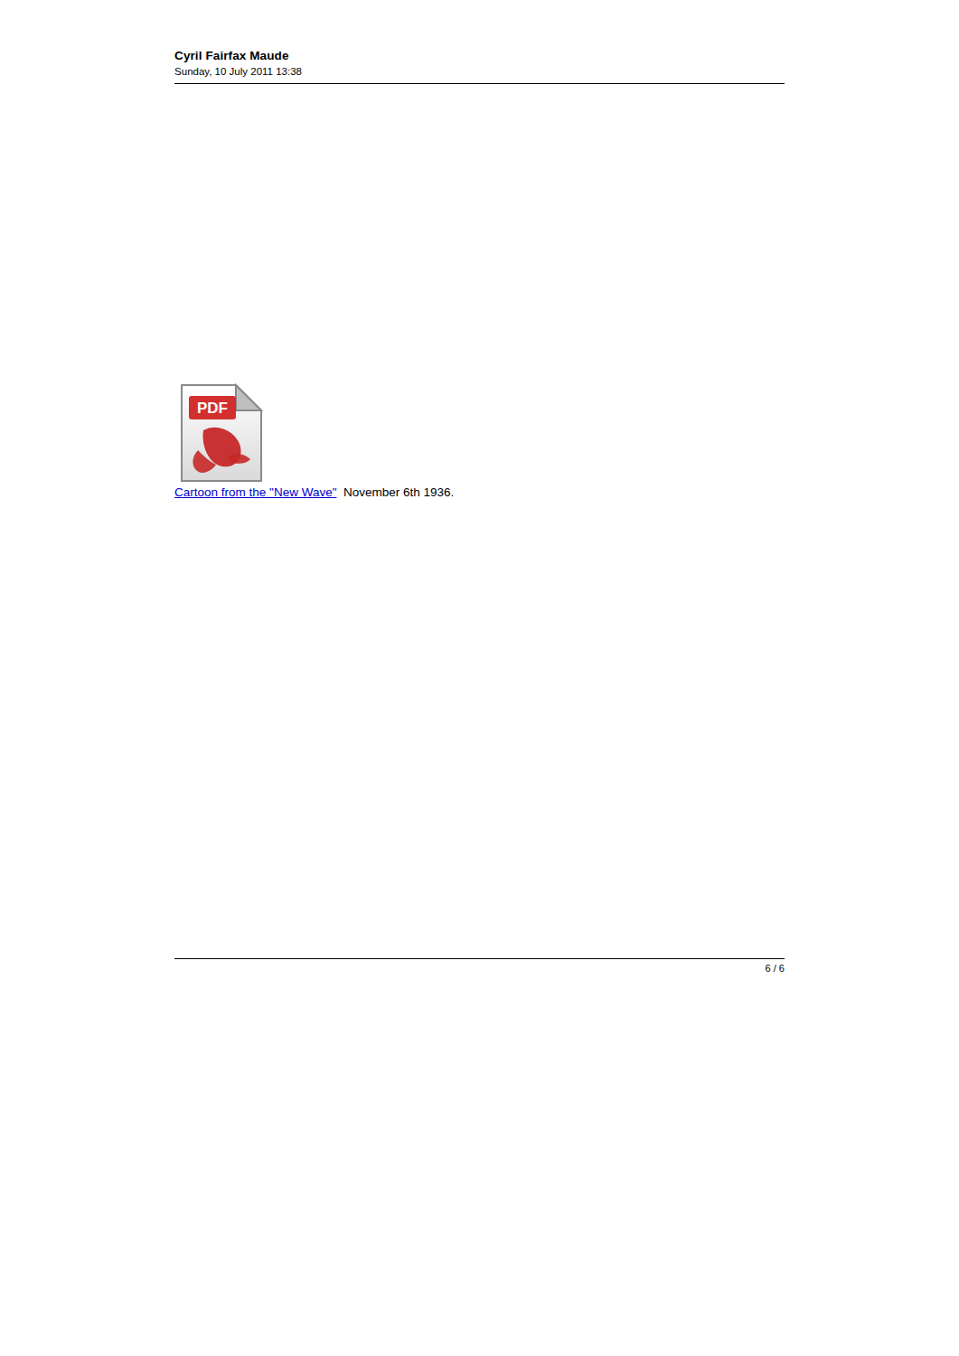Cyril Fairfax Maude
Sunday, 10 July 2011 13:38
PDF
Cartoon from the "New Wave" November 6th 1936.
6 / 6